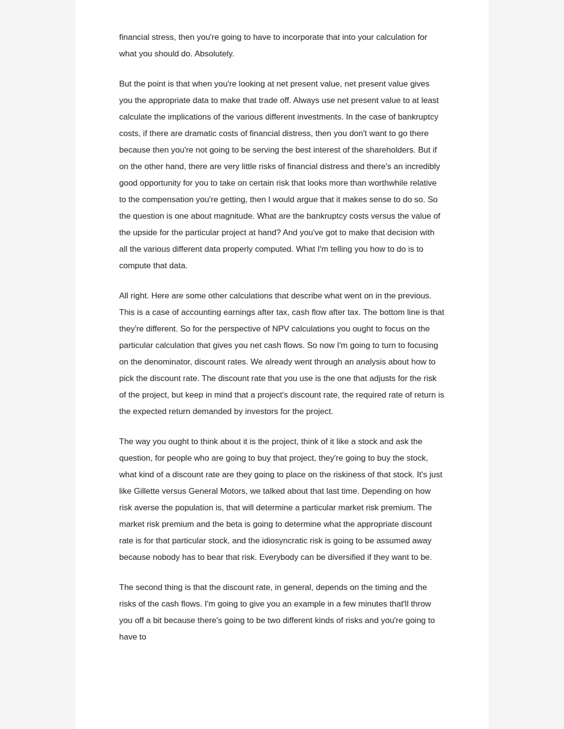financial stress, then you're going to have to incorporate that into your calculation for what you should do. Absolutely.
But the point is that when you're looking at net present value, net present value gives you the appropriate data to make that trade off. Always use net present value to at least calculate the implications of the various different investments. In the case of bankruptcy costs, if there are dramatic costs of financial distress, then you don't want to go there because then you're not going to be serving the best interest of the shareholders. But if on the other hand, there are very little risks of financial distress and there's an incredibly good opportunity for you to take on certain risk that looks more than worthwhile relative to the compensation you're getting, then I would argue that it makes sense to do so. So the question is one about magnitude. What are the bankruptcy costs versus the value of the upside for the particular project at hand? And you've got to make that decision with all the various different data properly computed. What I'm telling you how to do is to compute that data.
All right. Here are some other calculations that describe what went on in the previous. This is a case of accounting earnings after tax, cash flow after tax. The bottom line is that they're different. So for the perspective of NPV calculations you ought to focus on the particular calculation that gives you net cash flows. So now I'm going to turn to focusing on the denominator, discount rates. We already went through an analysis about how to pick the discount rate. The discount rate that you use is the one that adjusts for the risk of the project, but keep in mind that a project's discount rate, the required rate of return is the expected return demanded by investors for the project.
The way you ought to think about it is the project, think of it like a stock and ask the question, for people who are going to buy that project, they're going to buy the stock, what kind of a discount rate are they going to place on the riskiness of that stock. It's just like Gillette versus General Motors, we talked about that last time. Depending on how risk averse the population is, that will determine a particular market risk premium. The market risk premium and the beta is going to determine what the appropriate discount rate is for that particular stock, and the idiosyncratic risk is going to be assumed away because nobody has to bear that risk. Everybody can be diversified if they want to be.
The second thing is that the discount rate, in general, depends on the timing and the risks of the cash flows. I'm going to give you an example in a few minutes that'll throw you off a bit because there's going to be two different kinds of risks and you're going to have to